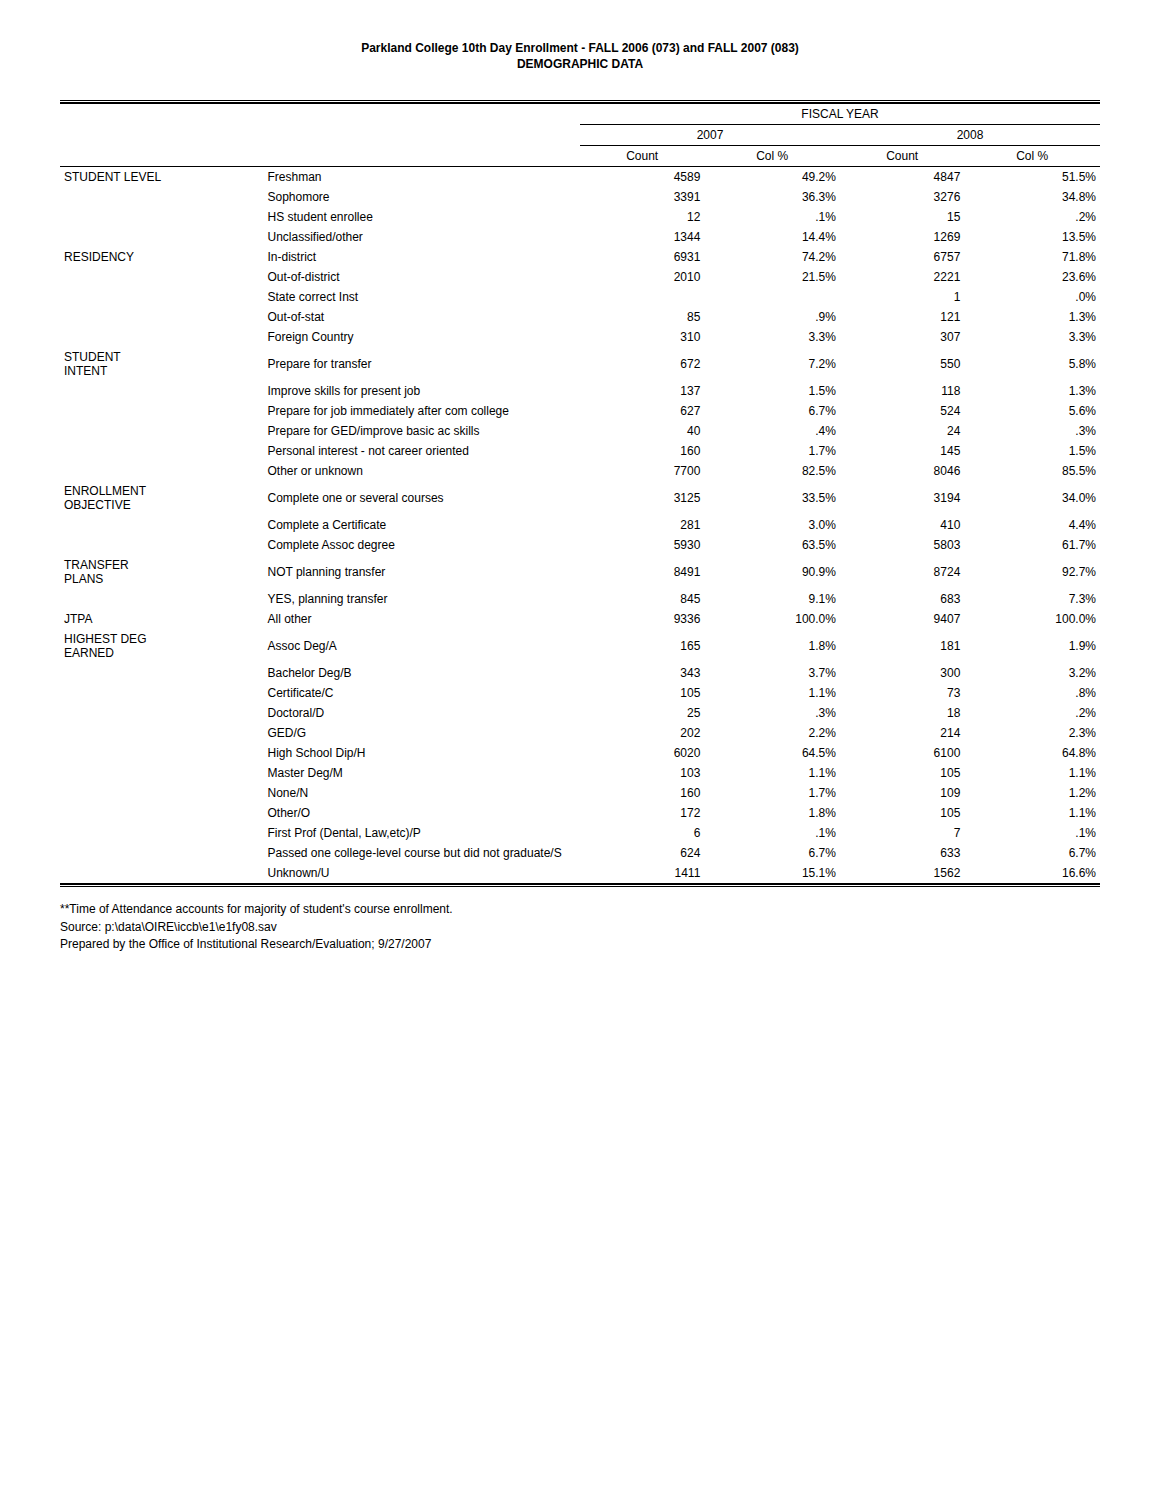Parkland College 10th Day Enrollment - FALL 2006 (073) and FALL 2007 (083)
DEMOGRAPHIC DATA
| | | FISCAL YEAR |
| --- | --- | --- |
| | | 2007 | 2008 |
| | | Count | Col % | Count | Col % |
| STUDENT LEVEL | Freshman | 4589 | 49.2% | 4847 | 51.5% |
| | Sophomore | 3391 | 36.3% | 3276 | 34.8% |
| | HS student enrollee | 12 | .1% | 15 | .2% |
| | Unclassified/other | 1344 | 14.4% | 1269 | 13.5% |
| RESIDENCY | In-district | 6931 | 74.2% | 6757 | 71.8% |
| | Out-of-district | 2010 | 21.5% | 2221 | 23.6% |
| | State correct Inst | | | 1 | .0% |
| | Out-of-stat | 85 | .9% | 121 | 1.3% |
| | Foreign Country | 310 | 3.3% | 307 | 3.3% |
| STUDENT INTENT | Prepare for transfer | 672 | 7.2% | 550 | 5.8% |
| | Improve skills for present job | 137 | 1.5% | 118 | 1.3% |
| | Prepare for job immediately after com college | 627 | 6.7% | 524 | 5.6% |
| | Prepare for GED/improve basic ac skills | 40 | .4% | 24 | .3% |
| | Personal interest - not career oriented | 160 | 1.7% | 145 | 1.5% |
| | Other or unknown | 7700 | 82.5% | 8046 | 85.5% |
| ENROLLMENT OBJECTIVE | Complete one or several courses | 3125 | 33.5% | 3194 | 34.0% |
| | Complete a Certificate | 281 | 3.0% | 410 | 4.4% |
| | Complete Assoc degree | 5930 | 63.5% | 5803 | 61.7% |
| TRANSFER PLANS | NOT planning transfer | 8491 | 90.9% | 8724 | 92.7% |
| | YES, planning transfer | 845 | 9.1% | 683 | 7.3% |
| JTPA | All other | 9336 | 100.0% | 9407 | 100.0% |
| HIGHEST DEG EARNED | Assoc Deg/A | 165 | 1.8% | 181 | 1.9% |
| | Bachelor Deg/B | 343 | 3.7% | 300 | 3.2% |
| | Certificate/C | 105 | 1.1% | 73 | .8% |
| | Doctoral/D | 25 | .3% | 18 | .2% |
| | GED/G | 202 | 2.2% | 214 | 2.3% |
| | High School Dip/H | 6020 | 64.5% | 6100 | 64.8% |
| | Master Deg/M | 103 | 1.1% | 105 | 1.1% |
| | None/N | 160 | 1.7% | 109 | 1.2% |
| | Other/O | 172 | 1.8% | 105 | 1.1% |
| | First Prof (Dental, Law,etc)/P | 6 | .1% | 7 | .1% |
| | Passed one college-level course but did not graduate/S | 624 | 6.7% | 633 | 6.7% |
| | Unknown/U | 1411 | 15.1% | 1562 | 16.6% |
**Time of Attendance accounts for majority of student's course enrollment.
Source: p:\data\OIRE\iccb\e1\e1fy08.sav
Prepared by the Office of Institutional Research/Evaluation; 9/27/2007